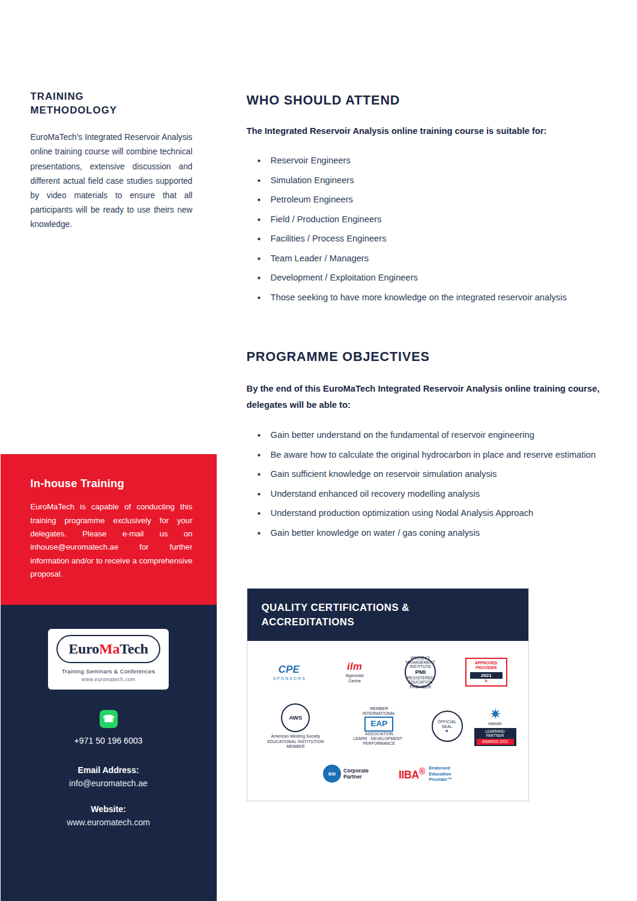Training
Methodology
EuroMaTech's Integrated Reservoir Analysis online training course will combine technical presentations, extensive discussion and different actual field case studies supported by video materials to ensure that all participants will be ready to use theirs new knowledge.
In-house Training
EuroMaTech is capable of conducting this training programme exclusively for your delegates. Please e-mail us on inhouse@euromatech.ae for further information and/or to receive a comprehensive proposal.
Euro Ma Tech
Training Seminars & Conferences
www.euromatech.com
☎
+971 50 196 6003
Email Address:
info@euromatech.ae
Website:
www.euromatech.com
Who Should Attend
The Integrated Reservoir Analysis online training course is suitable for:
Reservoir Engineers
Simulation Engineers
Petroleum Engineers
Field / Production Engineers
Facilities / Process Engineers
Team Leader / Managers
Development / Exploitation Engineers
Those seeking to have more knowledge on the integrated reservoir analysis
Programme Objectives
By the end of this EuroMaTech Integrated Reservoir Analysis online training course, delegates will be able to:
Gain better understand on the fundamental of reservoir engineering
Be aware how to calculate the original hydrocarbon in place and reserve estimation
Gain sufficient knowledge on reservoir simulation analysis
Understand enhanced oil recovery modelling analysis
Understand production optimization using Nodal Analysis Approach
Gain better knowledge on water / gas coning analysis
Quality Certifications &
Accreditations
CPE
S P O N S O R S
ilm
Approved
Centre
PROJECT MANAGEMENT INSTITUTE
PMI
REGISTERED EDUCATION PROVIDER
APPROVED
PROVIDER 2021 h
AWS
American Welding Society
EDUCATIONAL INSTITUTION MEMBER
MEMBER
INTERNATIONAL
EAP
ASSOCIATION
LEARN · DEVELOPMENT · PERFORMANCE
OFFICIAL
SEAL
★
✷
nebosh
LEARNING
PARTNER AWARDS 2021
BSI
Corporate
Partner
IIBA®
Endorsed
Education
Provider™